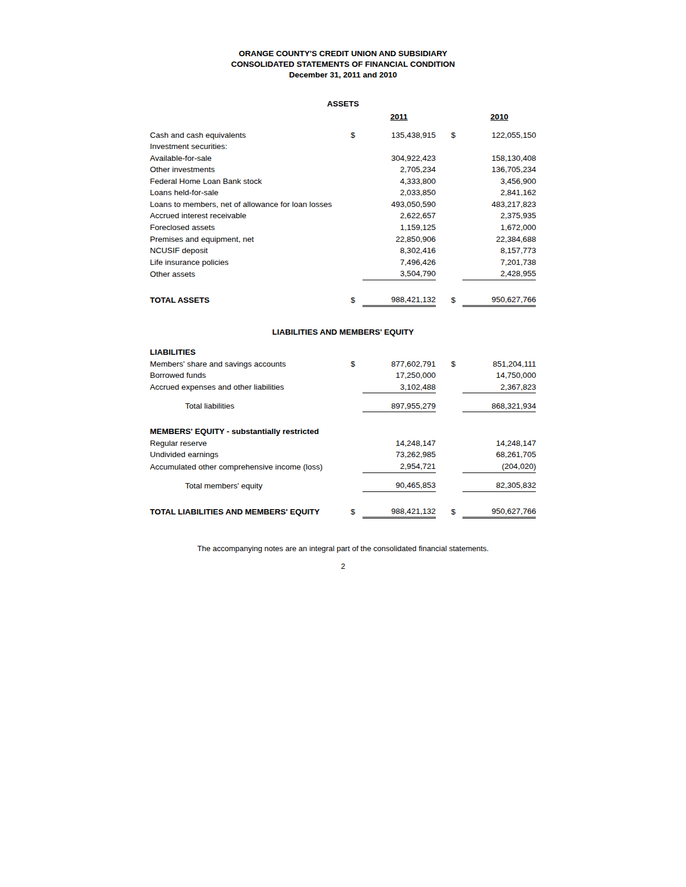ORANGE COUNTY'S CREDIT UNION AND SUBSIDIARY
CONSOLIDATED STATEMENTS OF FINANCIAL CONDITION
December 31, 2011 and 2010
ASSETS
| | | 2011 | | | 2010 |
| Cash and cash equivalents | $ | 135,438,915 | | $ | 122,055,150 |
| Investment securities: | | | | | |
| Available-for-sale | | 304,922,423 | | | 158,130,408 |
| Other investments | | 2,705,234 | | | 136,705,234 |
| Federal Home Loan Bank stock | | 4,333,800 | | | 3,456,900 |
| Loans held-for-sale | | 2,033,850 | | | 2,841,162 |
| Loans to members, net of allowance for loan losses | | 493,050,590 | | | 483,217,823 |
| Accrued interest receivable | | 2,622,657 | | | 2,375,935 |
| Foreclosed assets | | 1,159,125 | | | 1,672,000 |
| Premises and equipment, net | | 22,850,906 | | | 22,384,688 |
| NCUSIF deposit | | 8,302,416 | | | 8,157,773 |
| Life insurance policies | | 7,496,426 | | | 7,201,738 |
| Other assets | | 3,504,790 | | | 2,428,955 |
| TOTAL ASSETS | $ | 988,421,132 | | $ | 950,627,766 |
LIABILITIES AND MEMBERS' EQUITY
| LIABILITIES | | | | | |
| Members' share and savings accounts | $ | 877,602,791 | | $ | 851,204,111 |
| Borrowed funds | | 17,250,000 | | | 14,750,000 |
| Accrued expenses and other liabilities | | 3,102,488 | | | 2,367,823 |
| Total liabilities | | 897,955,279 | | | 868,321,934 |
| MEMBERS' EQUITY - substantially restricted | | | | | |
| Regular reserve | | 14,248,147 | | | 14,248,147 |
| Undivided earnings | | 73,262,985 | | | 68,261,705 |
| Accumulated other comprehensive income (loss) | | 2,954,721 | | | (204,020) |
| Total members' equity | | 90,465,853 | | | 82,305,832 |
| TOTAL LIABILITIES AND MEMBERS' EQUITY | $ | 988,421,132 | | $ | 950,627,766 |
The accompanying notes are an integral part of the consolidated financial statements.
2